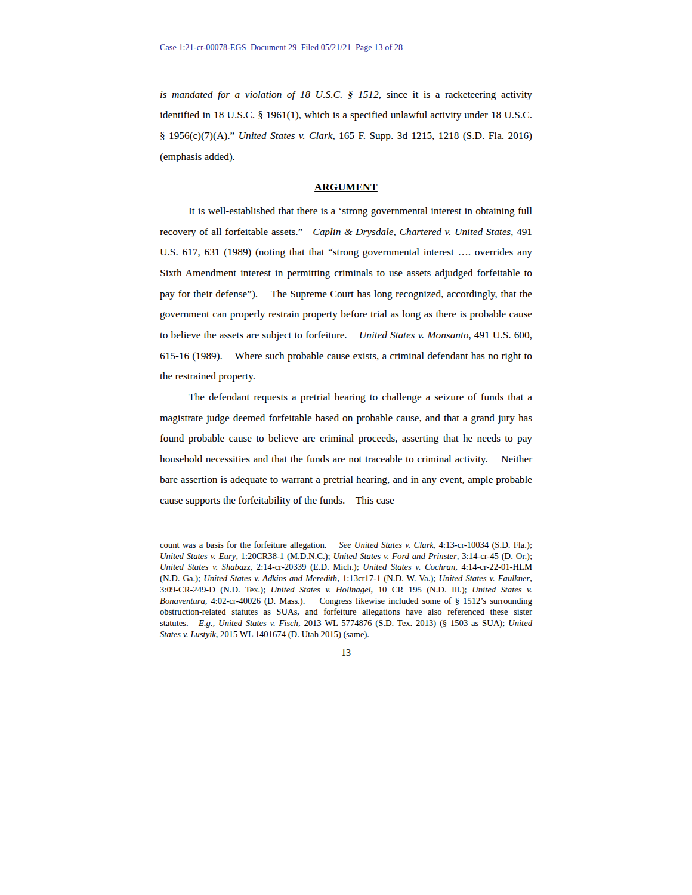Case 1:21-cr-00078-EGS Document 29 Filed 05/21/21 Page 13 of 28
is mandated for a violation of 18 U.S.C. § 1512, since it is a racketeering activity identified in 18 U.S.C. § 1961(1), which is a specified unlawful activity under 18 U.S.C. § 1956(c)(7)(A).” United States v. Clark, 165 F. Supp. 3d 1215, 1218 (S.D. Fla. 2016) (emphasis added).
ARGUMENT
It is well-established that there is a ‘strong governmental interest in obtaining full recovery of all forfeitable assets.” Caplin & Drysdale, Chartered v. United States, 491 U.S. 617, 631 (1989) (noting that that “strong governmental interest …. overrides any Sixth Amendment interest in permitting criminals to use assets adjudged forfeitable to pay for their defense”). The Supreme Court has long recognized, accordingly, that the government can properly restrain property before trial as long as there is probable cause to believe the assets are subject to forfeiture. United States v. Monsanto, 491 U.S. 600, 615-16 (1989). Where such probable cause exists, a criminal defendant has no right to the restrained property.
The defendant requests a pretrial hearing to challenge a seizure of funds that a magistrate judge deemed forfeitable based on probable cause, and that a grand jury has found probable cause to believe are criminal proceeds, asserting that he needs to pay household necessities and that the funds are not traceable to criminal activity. Neither bare assertion is adequate to warrant a pretrial hearing, and in any event, ample probable cause supports the forfeitability of the funds. This case
count was a basis for the forfeiture allegation. See United States v. Clark, 4:13-cr-10034 (S.D. Fla.); United States v. Eury, 1:20CR38-1 (M.D.N.C.); United States v. Ford and Prinster, 3:14-cr-45 (D. Or.); United States v. Shabazz, 2:14-cr-20339 (E.D. Mich.); United States v. Cochran, 4:14-cr-22-01-HLM (N.D. Ga.); United States v. Adkins and Meredith, 1:13cr17-1 (N.D. W. Va.); United States v. Faulkner, 3:09-CR-249-D (N.D. Tex.); United States v. Hollnagel, 10 CR 195 (N.D. Ill.); United States v. Bonaventura, 4:02-cr-40026 (D. Mass.). Congress likewise included some of § 1512’s surrounding obstruction-related statutes as SUAs, and forfeiture allegations have also referenced these sister statutes. E.g., United States v. Fisch, 2013 WL 5774876 (S.D. Tex. 2013) (§ 1503 as SUA); United States v. Lustyik, 2015 WL 1401674 (D. Utah 2015) (same).
13